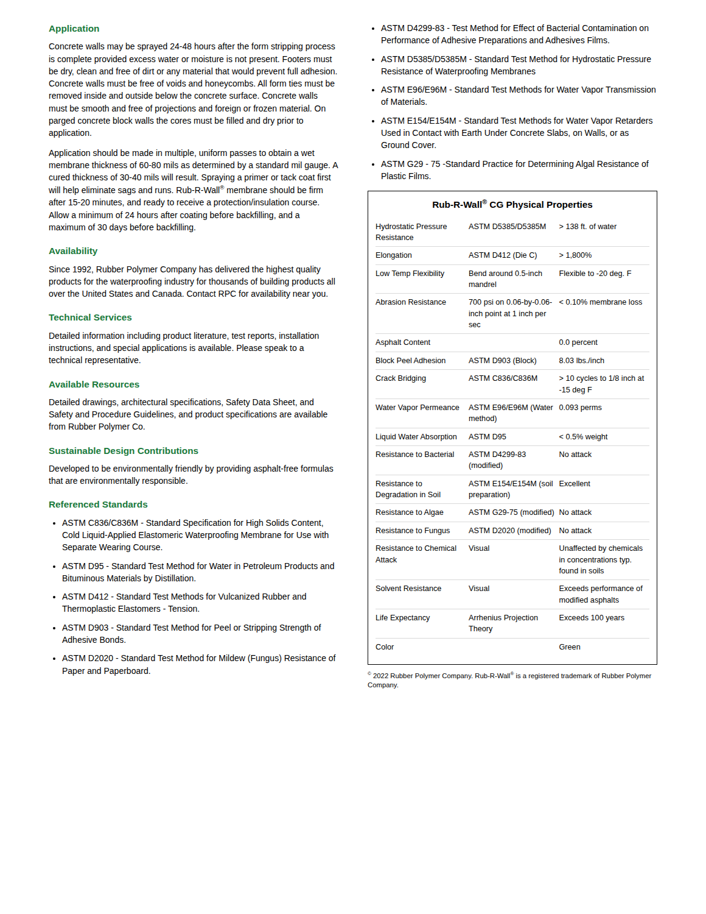Application
Concrete walls may be sprayed 24-48 hours after the form stripping process is complete provided excess water or moisture is not present. Footers must be dry, clean and free of dirt or any material that would prevent full adhesion. Concrete walls must be free of voids and honeycombs. All form ties must be removed inside and outside below the concrete surface. Concrete walls must be smooth and free of projections and foreign or frozen material. On parged concrete block walls the cores must be filled and dry prior to application.
Application should be made in multiple, uniform passes to obtain a wet membrane thickness of 60-80 mils as determined by a standard mil gauge. A cured thickness of 30-40 mils will result. Spraying a primer or tack coat first will help eliminate sags and runs. Rub-R-Wall® membrane should be firm after 15-20 minutes, and ready to receive a protection/insulation course. Allow a minimum of 24 hours after coating before backfilling, and a maximum of 30 days before backfilling.
Availability
Since 1992, Rubber Polymer Company has delivered the highest quality products for the waterproofing industry for thousands of building products all over the United States and Canada. Contact RPC for availability near you.
Technical Services
Detailed information including product literature, test reports, installation instructions, and special applications is available. Please speak to a technical representative.
Available Resources
Detailed drawings, architectural specifications, Safety Data Sheet, and Safety and Procedure Guidelines, and product specifications are available from Rubber Polymer Co.
Sustainable Design Contributions
Developed to be environmentally friendly by providing asphalt-free formulas that are environmentally responsible.
Referenced Standards
ASTM C836/C836M - Standard Specification for High Solids Content, Cold Liquid-Applied Elastomeric Waterproofing Membrane for Use with Separate Wearing Course.
ASTM D95 - Standard Test Method for Water in Petroleum Products and Bituminous Materials by Distillation.
ASTM D412 - Standard Test Methods for Vulcanized Rubber and Thermoplastic Elastomers - Tension.
ASTM D903 - Standard Test Method for Peel or Stripping Strength of Adhesive Bonds.
ASTM D2020 - Standard Test Method for Mildew (Fungus) Resistance of Paper and Paperboard.
ASTM D4299-83 - Test Method for Effect of Bacterial Contamination on Performance of Adhesive Preparations and Adhesives Films.
ASTM D5385/D5385M - Standard Test Method for Hydrostatic Pressure Resistance of Waterproofing Membranes
ASTM E96/E96M - Standard Test Methods for Water Vapor Transmission of Materials.
ASTM E154/E154M - Standard Test Methods for Water Vapor Retarders Used in Contact with Earth Under Concrete Slabs, on Walls, or as Ground Cover.
ASTM G29 - 75 -Standard Practice for Determining Algal Resistance of Plastic Films.
Rub-R-Wall® CG Physical Properties
| Hydrostatic Pressure Resistance | ASTM D5385/D5385M | > 138 ft. of water |
| Elongation | ASTM D412 (Die C) | > 1,800% |
| Low Temp Flexibility | Bend around 0.5-inch mandrel | Flexible to -20 deg. F |
| Abrasion Resistance | 700 psi on 0.06-by-0.06-inch point at 1 inch per sec | < 0.10% membrane loss |
| Asphalt Content | | 0.0 percent |
| Block Peel Adhesion | ASTM D903 (Block) | 8.03 lbs./inch |
| Crack Bridging | ASTM C836/C836M | > 10 cycles to 1/8 inch at -15 deg F |
| Water Vapor Permeance | ASTM E96/E96M (Water method) | 0.093 perms |
| Liquid Water Absorption | ASTM D95 | < 0.5% weight |
| Resistance to Bacterial | ASTM D4299-83 (modified) | No attack |
| Resistance to Degradation in Soil | ASTM E154/E154M (soil preparation) | Excellent |
| Resistance to Algae | ASTM G29-75 (modified) | No attack |
| Resistance to Fungus | ASTM D2020 (modified) | No attack |
| Resistance to Chemical Attack | Visual | Unaffected by chemicals in concentrations typ. found in soils |
| Solvent Resistance | Visual | Exceeds performance of modified asphalts |
| Life Expectancy | Arrhenius Projection Theory | Exceeds 100 years |
| Color | | Green |
© 2022 Rubber Polymer Company. Rub-R-Wall® is a registered trademark of Rubber Polymer Company.